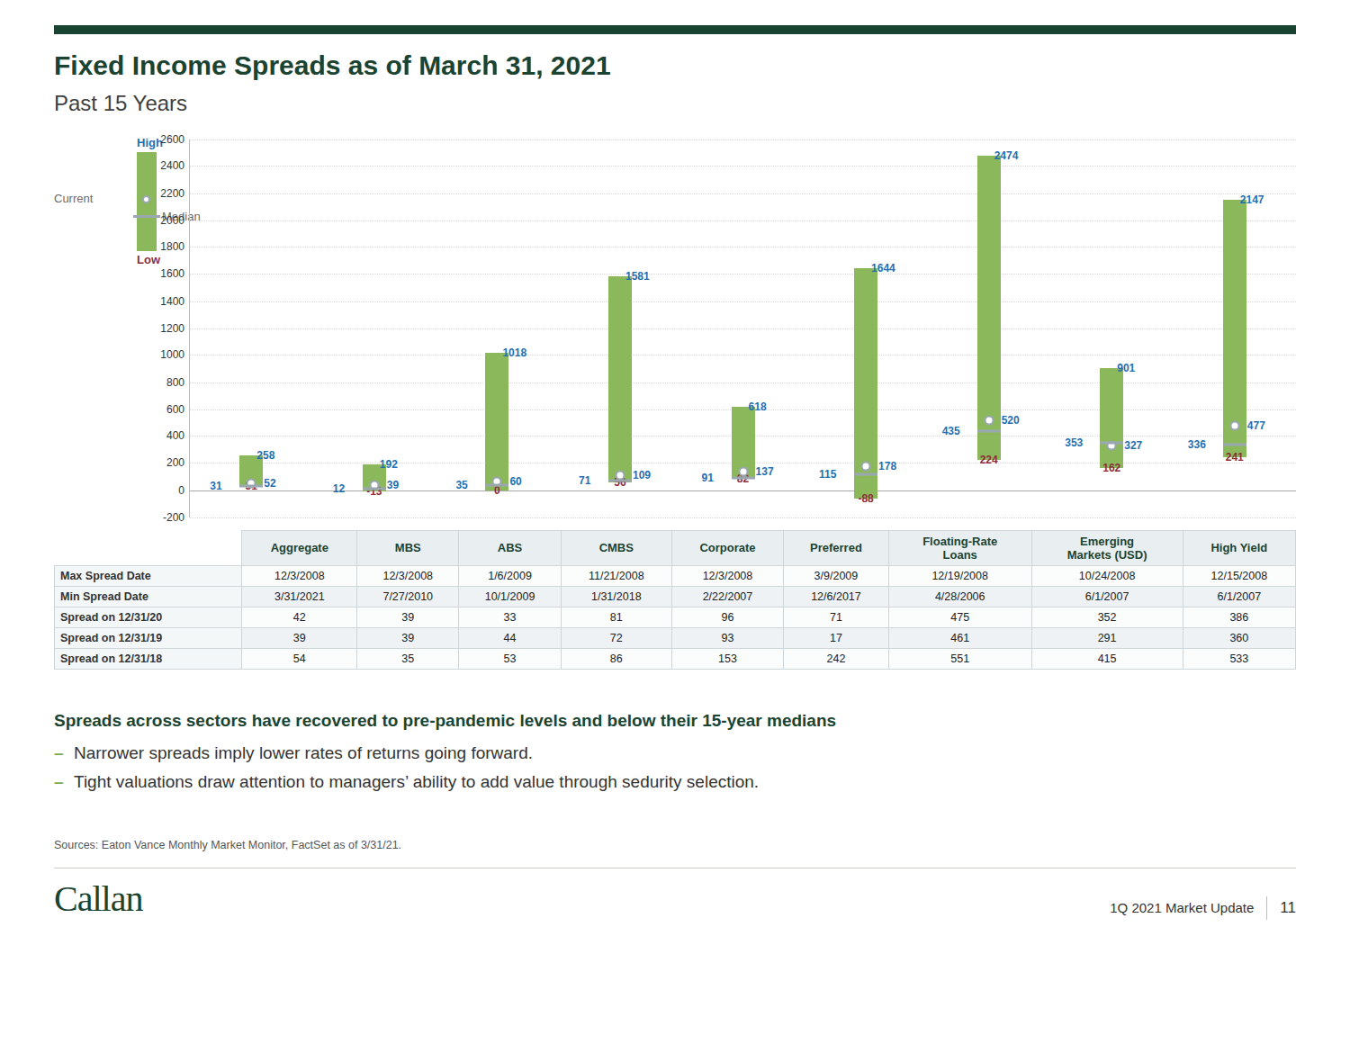Fixed Income Spreads as of March 31, 2021
Past 15 Years
High
Current
Median
Low
2600 2400 2200 2000 1800 1600 1400 1200 1000 800 600 400 200 0 -200
258
31
52
31
192
-13
39
12
1018
0
60
35
1581
56
109
71
618
82
137
91
1644
-88
178
115
2474
224
520
435
901
162
327
353
2147
241
477
336
| | Aggregate | MBS | ABS | CMBS | Corporate | Preferred | Floating-Rate Loans | Emerging Markets (USD) | High Yield |
| --- | --- | --- | --- | --- | --- | --- | --- | --- | --- |
| Max Spread Date | 12/3/2008 | 12/3/2008 | 1/6/2009 | 11/21/2008 | 12/3/2008 | 3/9/2009 | 12/19/2008 | 10/24/2008 | 12/15/2008 |
| Min Spread Date | 3/31/2021 | 7/27/2010 | 10/1/2009 | 1/31/2018 | 2/22/2007 | 12/6/2017 | 4/28/2006 | 6/1/2007 | 6/1/2007 |
| Spread on 12/31/20 | 42 | 39 | 33 | 81 | 96 | 71 | 475 | 352 | 386 |
| Spread on 12/31/19 | 39 | 39 | 44 | 72 | 93 | 17 | 461 | 291 | 360 |
| Spread on 12/31/18 | 54 | 35 | 53 | 86 | 153 | 242 | 551 | 415 | 533 |
Spreads across sectors have recovered to pre-pandemic levels and below their 15-year medians
Narrower spreads imply lower rates of returns going forward.
Tight valuations draw attention to managers’ ability to add value through sedurity selection.
Sources: Eaton Vance Monthly Market Monitor, FactSet as of 3/31/21.
Callan
1Q 2021 Market Update 11